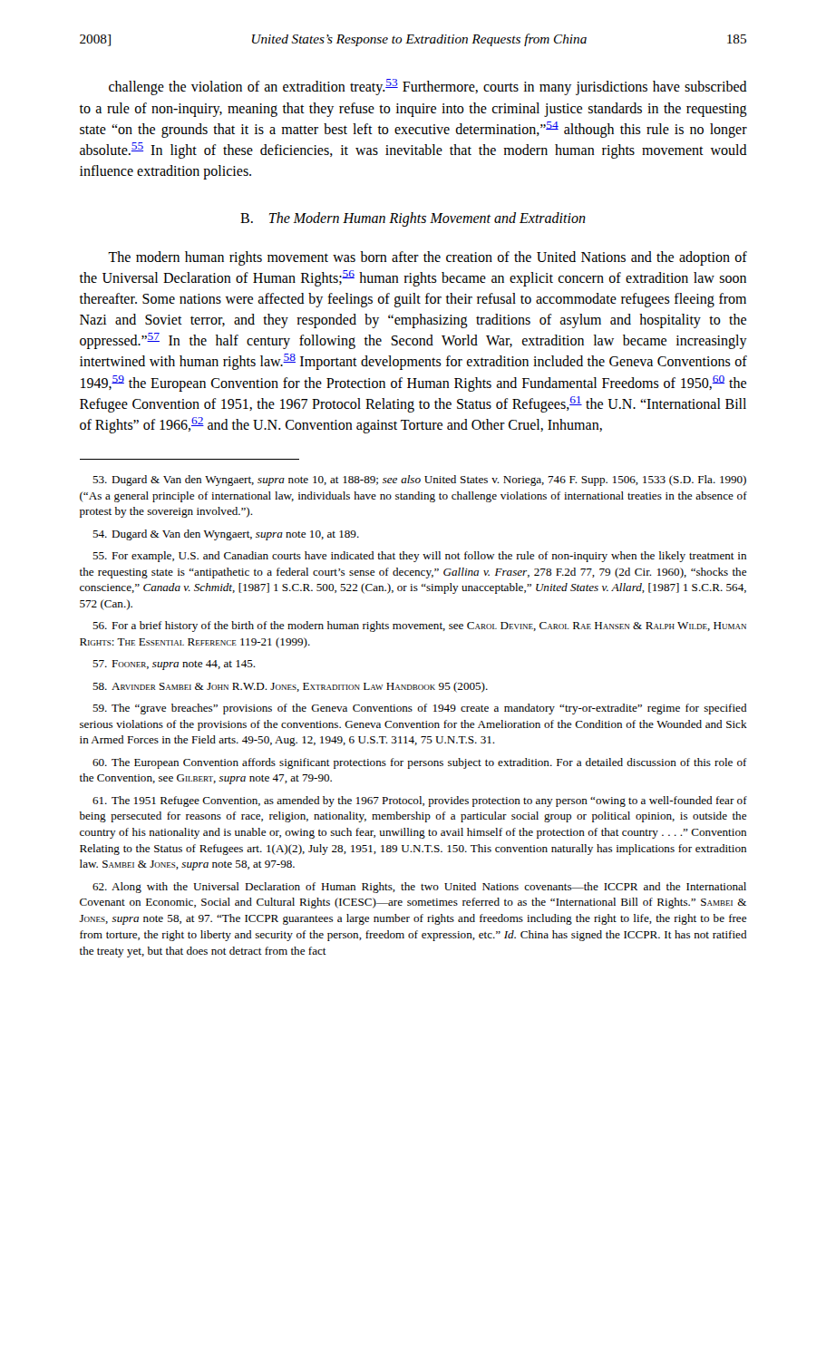2008] United States’s Response to Extradition Requests from China 185
challenge the violation of an extradition treaty.53 Furthermore, courts in many jurisdictions have subscribed to a rule of non-inquiry, meaning that they refuse to inquire into the criminal justice standards in the requesting state “on the grounds that it is a matter best left to executive determination,”54 although this rule is no longer absolute.55 In light of these deficiencies, it was inevitable that the modern human rights movement would influence extradition policies.
B. The Modern Human Rights Movement and Extradition
The modern human rights movement was born after the creation of the United Nations and the adoption of the Universal Declaration of Human Rights;56 human rights became an explicit concern of extradition law soon thereafter. Some nations were affected by feelings of guilt for their refusal to accommodate refugees fleeing from Nazi and Soviet terror, and they responded by “emphasizing traditions of asylum and hospitality to the oppressed.”57 In the half century following the Second World War, extradition law became increasingly intertwined with human rights law.58 Important developments for extradition included the Geneva Conventions of 1949,59 the European Convention for the Protection of Human Rights and Fundamental Freedoms of 1950,60 the Refugee Convention of 1951, the 1967 Protocol Relating to the Status of Refugees,61 the U.N. “International Bill of Rights” of 1966,62 and the U.N. Convention against Torture and Other Cruel, Inhuman,
53. Dugard & Van den Wyngaert, supra note 10, at 188-89; see also United States v. Noriega, 746 F. Supp. 1506, 1533 (S.D. Fla. 1990) (“As a general principle of international law, individuals have no standing to challenge violations of international treaties in the absence of protest by the sovereign involved.”).
54. Dugard & Van den Wyngaert, supra note 10, at 189.
55. For example, U.S. and Canadian courts have indicated that they will not follow the rule of non-inquiry when the likely treatment in the requesting state is “antipathetic to a federal court’s sense of decency,” Gallina v. Fraser, 278 F.2d 77, 79 (2d Cir. 1960), “shocks the conscience,” Canada v. Schmidt, [1987] 1 S.C.R. 500, 522 (Can.), or is “simply unacceptable,” United States v. Allard, [1987] 1 S.C.R. 564, 572 (Can.).
56. For a brief history of the birth of the modern human rights movement, see Carol Devine, Carol Rae Hansen & Ralph Wilde, Human Rights: The Essential Reference 119-21 (1999).
57. Fooner, supra note 44, at 145.
58. Arvinder Sambei & John R.W.D. Jones, Extradition Law Handbook 95 (2005).
59. The “grave breaches” provisions of the Geneva Conventions of 1949 create a mandatory “try-or-extradite” regime for specified serious violations of the provisions of the conventions. Geneva Convention for the Amelioration of the Condition of the Wounded and Sick in Armed Forces in the Field arts. 49-50, Aug. 12, 1949, 6 U.S.T. 3114, 75 U.N.T.S. 31.
60. The European Convention affords significant protections for persons subject to extradition. For a detailed discussion of this role of the Convention, see Gilbert, supra note 47, at 79-90.
61. The 1951 Refugee Convention, as amended by the 1967 Protocol, provides protection to any person “owing to a well-founded fear of being persecuted for reasons of race, religion, nationality, membership of a particular social group or political opinion, is outside the country of his nationality and is unable or, owing to such fear, unwilling to avail himself of the protection of that country . . . .” Convention Relating to the Status of Refugees art. 1(A)(2), July 28, 1951, 189 U.N.T.S. 150. This convention naturally has implications for extradition law. Sambei & Jones, supra note 58, at 97-98.
62. Along with the Universal Declaration of Human Rights, the two United Nations covenants—the ICCPR and the International Covenant on Economic, Social and Cultural Rights (ICESC)—are sometimes referred to as the “International Bill of Rights.” Sambei & Jones, supra note 58, at 97. “The ICCPR guarantees a large number of rights and freedoms including the right to life, the right to be free from torture, the right to liberty and security of the person, freedom of expression, etc.” Id. China has signed the ICCPR. It has not ratified the treaty yet, but that does not detract from the fact